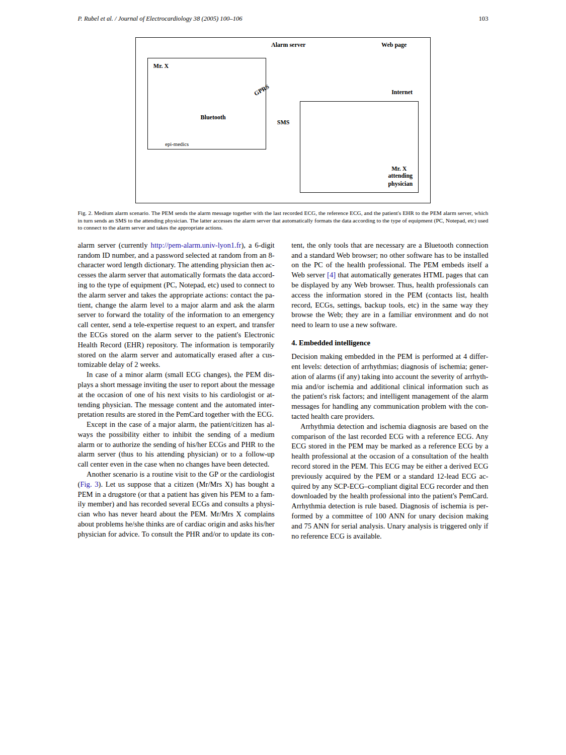P. Rubel et al. / Journal of Electrocardiology 38 (2005) 100–106 103
Alarm server Web page Mr. X GPRS Internet Bluetooth SMS epi-medics Mr. X attending
physician
Fig. 2. Medium alarm scenario. The PEM sends the alarm message together with the last recorded ECG, the reference ECG, and the patient's EHR to the PEM alarm server, which in turn sends an SMS to the attending physician. The latter accesses the alarm server that automatically formats the data according to the type of equipment (PC, Notepad, etc) used to connect to the alarm server and takes the appropriate actions.
alarm server (currently http://pem-alarm.univ-lyon1.fr), a 6-digit random ID number, and a password selected at random from an 8-character word length dictionary. The attending physician then accesses the alarm server that automatically formats the data according to the type of equipment (PC, Notepad, etc) used to connect to the alarm server and takes the appropriate actions: contact the patient, change the alarm level to a major alarm and ask the alarm server to forward the totality of the information to an emergency call center, send a tele-expertise request to an expert, and transfer the ECGs stored on the alarm server to the patient's Electronic Health Record (EHR) repository. The information is temporarily stored on the alarm server and automatically erased after a customizable delay of 2 weeks.
In case of a minor alarm (small ECG changes), the PEM displays a short message inviting the user to report about the message at the occasion of one of his next visits to his cardiologist or attending physician. The message content and the automated interpretation results are stored in the PemCard together with the ECG.
Except in the case of a major alarm, the patient/citizen has always the possibility either to inhibit the sending of a medium alarm or to authorize the sending of his/her ECGs and PHR to the alarm server (thus to his attending physician) or to a follow-up call center even in the case when no changes have been detected.
Another scenario is a routine visit to the GP or the cardiologist (Fig. 3). Let us suppose that a citizen (Mr/Mrs X) has bought a PEM in a drugstore (or that a patient has given his PEM to a family member) and has recorded several ECGs and consults a physician who has never heard about the PEM. Mr/Mrs X complains about problems he/she thinks are of cardiac origin and asks his/her physician for advice. To consult the PHR and/or to update its content, the only tools that are necessary are a Bluetooth connection and a standard Web browser; no other software has to be installed on the PC of the health professional. The PEM embeds itself a Web server [4] that automatically generates HTML pages that can be displayed by any Web browser. Thus, health professionals can access the information stored in the PEM (contacts list, health record, ECGs, settings, backup tools, etc) in the same way they browse the Web; they are in a familiar environment and do not need to learn to use a new software.
4. Embedded intelligence
Decision making embedded in the PEM is performed at 4 different levels: detection of arrhythmias; diagnosis of ischemia; generation of alarms (if any) taking into account the severity of arrhythmia and/or ischemia and additional clinical information such as the patient's risk factors; and intelligent management of the alarm messages for handling any communication problem with the contacted health care providers.
Arrhythmia detection and ischemia diagnosis are based on the comparison of the last recorded ECG with a reference ECG. Any ECG stored in the PEM may be marked as a reference ECG by a health professional at the occasion of a consultation of the health record stored in the PEM. This ECG may be either a derived ECG previously acquired by the PEM or a standard 12-lead ECG acquired by any SCP-ECG–compliant digital ECG recorder and then downloaded by the health professional into the patient's PemCard. Arrhythmia detection is rule based. Diagnosis of ischemia is performed by a committee of 100 ANN for unary decision making and 75 ANN for serial analysis. Unary analysis is triggered only if no reference ECG is available.